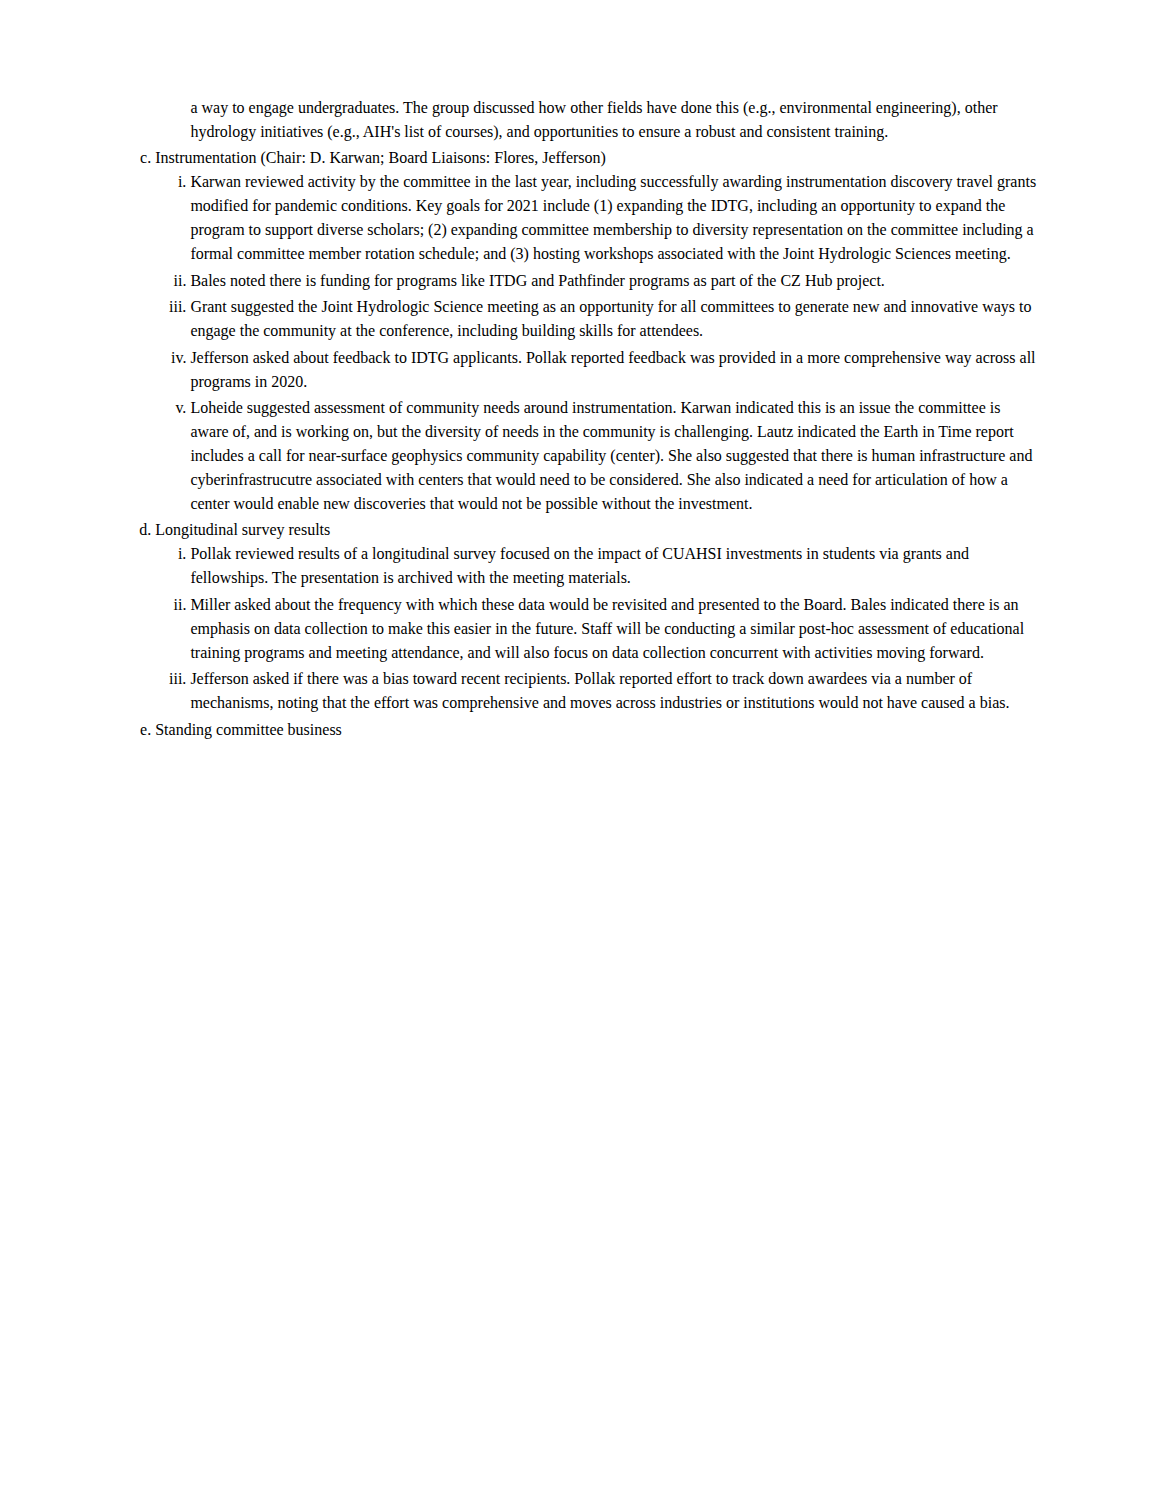a way to engage undergraduates. The group discussed how other fields have done this (e.g., environmental engineering), other hydrology initiatives (e.g., AIH's list of courses), and opportunities to ensure a robust and consistent training.
Instrumentation (Chair: D. Karwan; Board Liaisons: Flores, Jefferson)
Karwan reviewed activity by the committee in the last year, including successfully awarding instrumentation discovery travel grants modified for pandemic conditions. Key goals for 2021 include (1) expanding the IDTG, including an opportunity to expand the program to support diverse scholars; (2) expanding committee membership to diversity representation on the committee including a formal committee member rotation schedule; and (3) hosting workshops associated with the Joint Hydrologic Sciences meeting.
Bales noted there is funding for programs like ITDG and Pathfinder programs as part of the CZ Hub project.
Grant suggested the Joint Hydrologic Science meeting as an opportunity for all committees to generate new and innovative ways to engage the community at the conference, including building skills for attendees.
Jefferson asked about feedback to IDTG applicants. Pollak reported feedback was provided in a more comprehensive way across all programs in 2020.
Loheide suggested assessment of community needs around instrumentation. Karwan indicated this is an issue the committee is aware of, and is working on, but the diversity of needs in the community is challenging. Lautz indicated the Earth in Time report includes a call for near-surface geophysics community capability (center). She also suggested that there is human infrastructure and cyberinfrastrucutre associated with centers that would need to be considered. She also indicated a need for articulation of how a center would enable new discoveries that would not be possible without the investment.
Longitudinal survey results
Pollak reviewed results of a longitudinal survey focused on the impact of CUAHSI investments in students via grants and fellowships. The presentation is archived with the meeting materials.
Miller asked about the frequency with which these data would be revisited and presented to the Board. Bales indicated there is an emphasis on data collection to make this easier in the future. Staff will be conducting a similar post-hoc assessment of educational training programs and meeting attendance, and will also focus on data collection concurrent with activities moving forward.
Jefferson asked if there was a bias toward recent recipients. Pollak reported effort to track down awardees via a number of mechanisms, noting that the effort was comprehensive and moves across industries or institutions would not have caused a bias.
Standing committee business